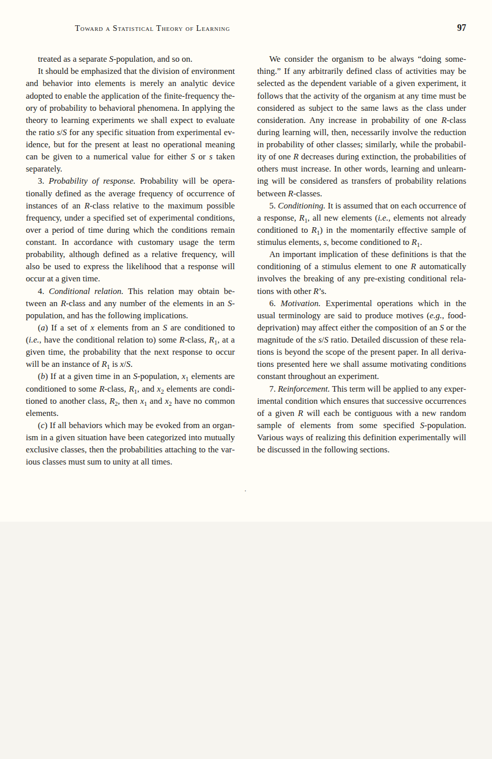Toward a Statistical Theory of Learning
97
treated as a separate S-population, and so on.
It should be emphasized that the division of environment and behavior into elements is merely an analytic device adopted to enable the application of the finite-frequency theory of probability to behavioral phenomena. In applying the theory to learning experiments we shall expect to evaluate the ratio s/S for any specific situation from experimental evidence, but for the present at least no operational meaning can be given to a numerical value for either S or s taken separately.
3. Probability of response. Probability will be operationally defined as the average frequency of occurrence of instances of an R-class relative to the maximum possible frequency, under a specified set of experimental conditions, over a period of time during which the conditions remain constant. In accordance with customary usage the term probability, although defined as a relative frequency, will also be used to express the likelihood that a response will occur at a given time.
4. Conditional relation. This relation may obtain between an R-class and any number of the elements in an S-population, and has the following implications.
(a) If a set of x elements from an S are conditioned to (i.e., have the conditional relation to) some R-class, R1, at a given time, the probability that the next response to occur will be an instance of R1 is x/S.
(b) If at a given time in an S-population, x1 elements are conditioned to some R-class, R1, and x2 elements are conditioned to another class, R2, then x1 and x2 have no common elements.
(c) If all behaviors which may be evoked from an organism in a given situation have been categorized into mutually exclusive classes, then the probabilities attaching to the various classes must sum to unity at all times.
We consider the organism to be always “doing something.” If any arbitrarily defined class of activities may be selected as the dependent variable of a given experiment, it follows that the activity of the organism at any time must be considered as subject to the same laws as the class under consideration. Any increase in probability of one R-class during learning will, then, necessarily involve the reduction in probability of other classes; similarly, while the probability of one R decreases during extinction, the probabilities of others must increase. In other words, learning and unlearning will be considered as transfers of probability relations between R-classes.
5. Conditioning. It is assumed that on each occurrence of a response, R1, all new elements (i.e., elements not already conditioned to R1) in the momentarily effective sample of stimulus elements, s, become conditioned to R1.
An important implication of these definitions is that the conditioning of a stimulus element to one R automatically involves the breaking of any pre-existing conditional relations with other R’s.
6. Motivation. Experimental operations which in the usual terminology are said to produce motives (e.g., food-deprivation) may affect either the composition of an S or the magnitude of the s/S ratio. Detailed discussion of these relations is beyond the scope of the present paper. In all derivations presented here we shall assume motivating conditions constant throughout an experiment.
7. Reinforcement. This term will be applied to any experimental condition which ensures that successive occurrences of a given R will each be contiguous with a new random sample of elements from some specified S-population. Various ways of realizing this definition experimentally will be discussed in the following sections.
·